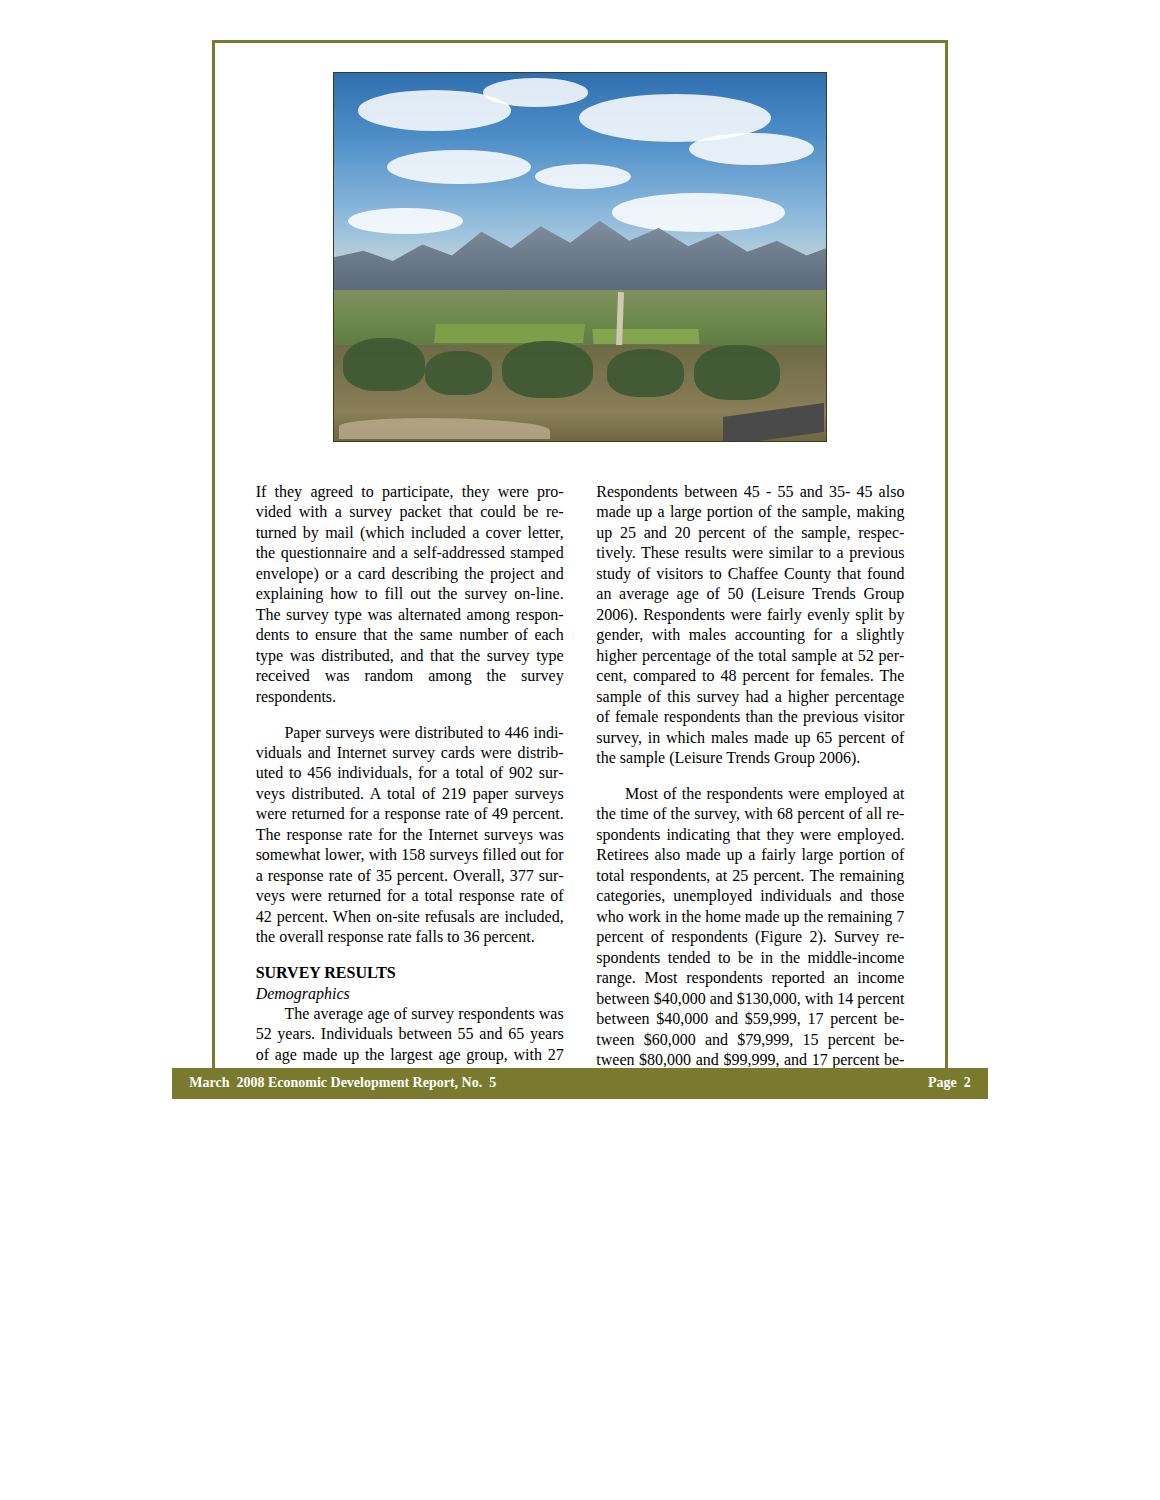If they agreed to participate, they were provided with a survey packet that could be returned by mail (which included a cover letter, the questionnaire and a self-addressed stamped envelope) or a card describing the project and explaining how to fill out the survey on-line. The survey type was alternated among respondents to ensure that the same number of each type was distributed, and that the survey type received was random among the survey respondents.
Paper surveys were distributed to 446 individuals and Internet survey cards were distributed to 456 individuals, for a total of 902 surveys distributed. A total of 219 paper surveys were returned for a response rate of 49 percent. The response rate for the Internet surveys was somewhat lower, with 158 surveys filled out for a response rate of 35 percent. Overall, 377 surveys were returned for a total response rate of 42 percent. When on-site refusals are included, the overall response rate falls to 36 percent.
SURVEY RESULTS
Demographics
The average age of survey respondents was 52 years. Individuals between 55 and 65 years of age made up the largest age group, with 27 percent of the respondents (Figure 1). Respondents between 45 - 55 and 35- 45 also made up a large portion of the sample, making up 25 and 20 percent of the sample, respectively. These results were similar to a previous study of visitors to Chaffee County that found an average age of 50 (Leisure Trends Group 2006). Respondents were fairly evenly split by gender, with males accounting for a slightly higher percentage of the total sample at 52 percent, compared to 48 percent for females. The sample of this survey had a higher percentage of female respondents than the previous visitor survey, in which males made up 65 percent of the sample (Leisure Trends Group 2006).
Most of the respondents were employed at the time of the survey, with 68 percent of all respondents indicating that they were employed. Retirees also made up a fairly large portion of total respondents, at 25 percent. The remaining categories, unemployed individuals and those who work in the home made up the remaining 7 percent of respondents (Figure 2). Survey respondents tended to be in the middle-income range. Most respondents reported an income between $40,000 and $130,000, with 14 percent between $40,000 and $59,999, 17 percent between $60,000 and $79,999, 15 percent between $80,000 and $99,999, and 17 percent between $100,000 and $129,999 (Figure 3).
March 2008 Economic Development Report, No. 5 Page 2